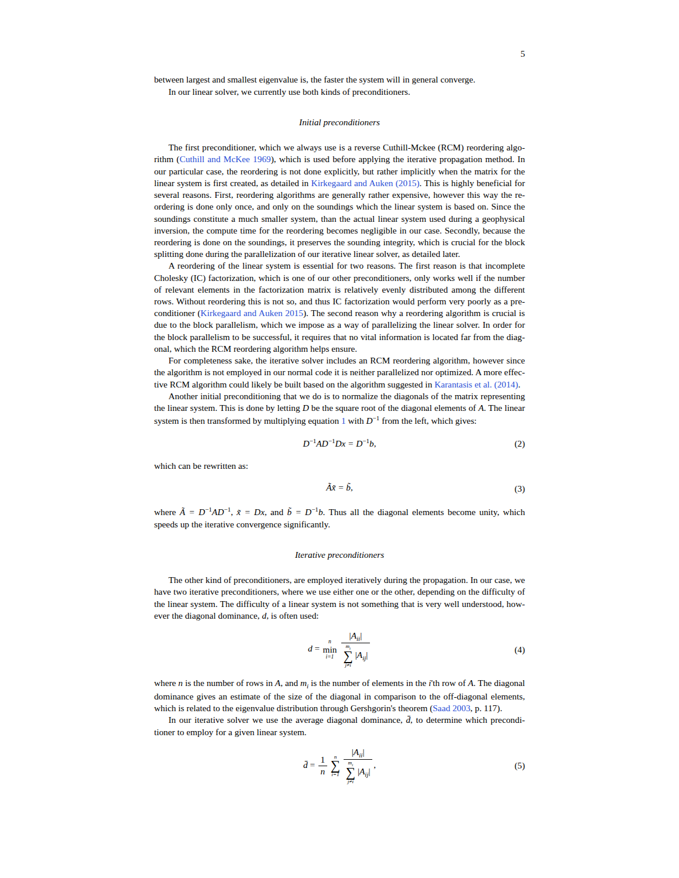5
between largest and smallest eigenvalue is, the faster the system will in general converge.
In our linear solver, we currently use both kinds of preconditioners.
Initial preconditioners
The first preconditioner, which we always use is a reverse Cuthill-Mckee (RCM) reordering algorithm (Cuthill and McKee 1969), which is used before applying the iterative propagation method. In our particular case, the reordering is not done explicitly, but rather implicitly when the matrix for the linear system is first created, as detailed in Kirkegaard and Auken (2015). This is highly beneficial for several reasons. First, reordering algorithms are generally rather expensive, however this way the reordering is done only once, and only on the soundings which the linear system is based on. Since the soundings constitute a much smaller system, than the actual linear system used during a geophysical inversion, the compute time for the reordering becomes negligible in our case. Secondly, because the reordering is done on the soundings, it preserves the sounding integrity, which is crucial for the block splitting done during the parallelization of our iterative linear solver, as detailed later.
A reordering of the linear system is essential for two reasons. The first reason is that incomplete Cholesky (IC) factorization, which is one of our other preconditioners, only works well if the number of relevant elements in the factorization matrix is relatively evenly distributed among the different rows. Without reordering this is not so, and thus IC factorization would perform very poorly as a preconditioner (Kirkegaard and Auken 2015). The second reason why a reordering algorithm is crucial is due to the block parallelism, which we impose as a way of parallelizing the linear solver. In order for the block parallelism to be successful, it requires that no vital information is located far from the diagonal, which the RCM reordering algorithm helps ensure.
For completeness sake, the iterative solver includes an RCM reordering algorithm, however since the algorithm is not employed in our normal code it is neither parallelized nor optimized. A more effective RCM algorithm could likely be built based on the algorithm suggested in Karantasis et al. (2014).
Another initial preconditioning that we do is to normalize the diagonals of the matrix representing the linear system. This is done by letting D be the square root of the diagonal elements of A. The linear system is then transformed by multiplying equation 1 with D−1 from the left, which gives:
D−1AD−1Dx = D−1b,
(2)
which can be rewritten as:
Ãx̃ = b̃,
(3)
where Ã = D−1AD−1, x̃ = Dx, and b̃ = D−1b. Thus all the diagonal elements become unity, which speeds up the iterative convergence significantly.
Iterative preconditioners
The other kind of preconditioners, are employed iteratively during the propagation. In our case, we have two iterative preconditioners, where we use either one or the other, depending on the difficulty of the linear system. The difficulty of a linear system is not something that is very well understood, however the diagonal dominance, d, is often used:
d = n min i=1 |Aii| mi ∑ j≠i |Aij|
(4)
where n is the number of rows in A, and mi is the number of elements in the i'th row of A. The diagonal dominance gives an estimate of the size of the diagonal in comparison to the off-diagonal elements, which is related to the eigenvalue distribution through Gershgorin's theorem (Saad 2003, p. 117).
In our iterative solver we use the average diagonal dominance, d̄, to determine which preconditioner to employ for a given linear system.
d̄ = 1 n n ∑ i=1 |Aii| mi ∑ j≠i |Aij| ,
(5)